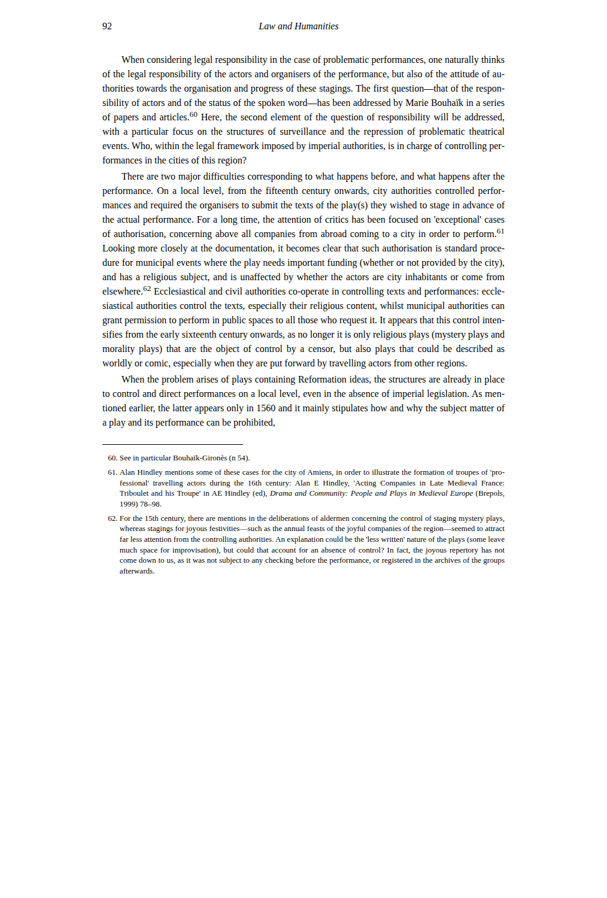92 Law and Humanities
When considering legal responsibility in the case of problematic performances, one naturally thinks of the legal responsibility of the actors and organisers of the performance, but also of the attitude of authorities towards the organisation and progress of these stagings. The first question—that of the responsibility of actors and of the status of the spoken word—has been addressed by Marie Bouhaïk in a series of papers and articles.60 Here, the second element of the question of responsibility will be addressed, with a particular focus on the structures of surveillance and the repression of problematic theatrical events. Who, within the legal framework imposed by imperial authorities, is in charge of controlling performances in the cities of this region?
There are two major difficulties corresponding to what happens before, and what happens after the performance. On a local level, from the fifteenth century onwards, city authorities controlled performances and required the organisers to submit the texts of the play(s) they wished to stage in advance of the actual performance. For a long time, the attention of critics has been focused on 'exceptional' cases of authorisation, concerning above all companies from abroad coming to a city in order to perform.61 Looking more closely at the documentation, it becomes clear that such authorisation is standard procedure for municipal events where the play needs important funding (whether or not provided by the city), and has a religious subject, and is unaffected by whether the actors are city inhabitants or come from elsewhere.62 Ecclesiastical and civil authorities co-operate in controlling texts and performances: ecclesiastical authorities control the texts, especially their religious content, whilst municipal authorities can grant permission to perform in public spaces to all those who request it. It appears that this control intensifies from the early sixteenth century onwards, as no longer it is only religious plays (mystery plays and morality plays) that are the object of control by a censor, but also plays that could be described as worldly or comic, especially when they are put forward by travelling actors from other regions.
When the problem arises of plays containing Reformation ideas, the structures are already in place to control and direct performances on a local level, even in the absence of imperial legislation. As mentioned earlier, the latter appears only in 1560 and it mainly stipulates how and why the subject matter of a play and its performance can be prohibited,
See in particular Bouhaïk-Gironès (n 54).
Alan Hindley mentions some of these cases for the city of Amiens, in order to illustrate the formation of troupes of 'professional' travelling actors during the 16th century: Alan E Hindley, 'Acting Companies in Late Medieval France: Triboulet and his Troupe' in AE Hindley (ed), Drama and Community: People and Plays in Medieval Europe (Brepols, 1999) 78–98.
For the 15th century, there are mentions in the deliberations of aldermen concerning the control of staging mystery plays, whereas stagings for joyous festivities—such as the annual feasts of the joyful companies of the region—seemed to attract far less attention from the controlling authorities. An explanation could be the 'less written' nature of the plays (some leave much space for improvisation), but could that account for an absence of control? In fact, the joyous repertory has not come down to us, as it was not subject to any checking before the performance, or registered in the archives of the groups afterwards.